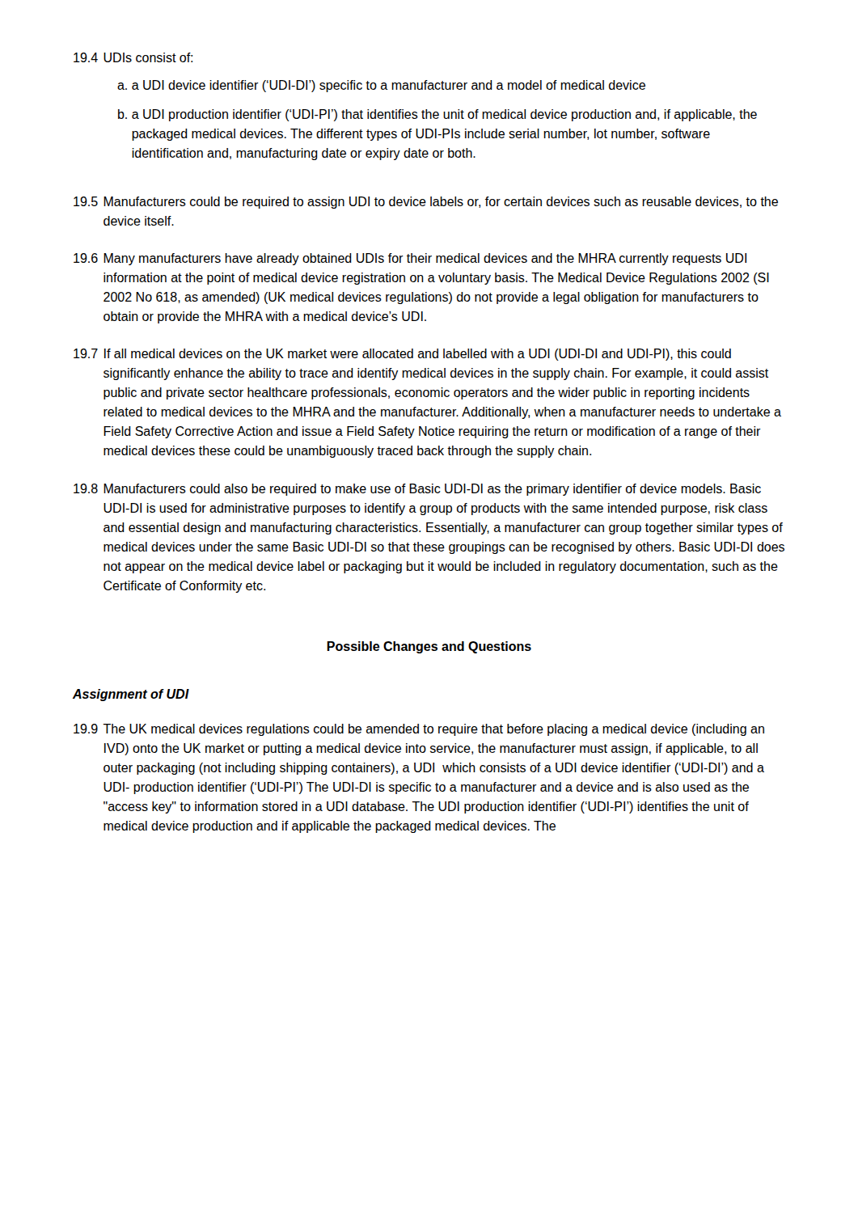19.4
UDIs consist of:
a UDI device identifier (‘UDI-DI’) specific to a manufacturer and a model of medical device
a UDI production identifier (‘UDI-PI’) that identifies the unit of medical device production and, if applicable, the packaged medical devices. The different types of UDI-PIs include serial number, lot number, software identification and, manufacturing date or expiry date or both.
19.5
Manufacturers could be required to assign UDI to device labels or, for certain devices such as reusable devices, to the device itself.
19.6
Many manufacturers have already obtained UDIs for their medical devices and the MHRA currently requests UDI information at the point of medical device registration on a voluntary basis. The Medical Device Regulations 2002 (SI 2002 No 618, as amended) (UK medical devices regulations) do not provide a legal obligation for manufacturers to obtain or provide the MHRA with a medical device’s UDI.
19.7
If all medical devices on the UK market were allocated and labelled with a UDI (UDI-DI and UDI-PI), this could significantly enhance the ability to trace and identify medical devices in the supply chain. For example, it could assist public and private sector healthcare professionals, economic operators and the wider public in reporting incidents related to medical devices to the MHRA and the manufacturer. Additionally, when a manufacturer needs to undertake a Field Safety Corrective Action and issue a Field Safety Notice requiring the return or modification of a range of their medical devices these could be unambiguously traced back through the supply chain.
19.8
Manufacturers could also be required to make use of Basic UDI-DI as the primary identifier of device models. Basic UDI-DI is used for administrative purposes to identify a group of products with the same intended purpose, risk class and essential design and manufacturing characteristics. Essentially, a manufacturer can group together similar types of medical devices under the same Basic UDI-DI so that these groupings can be recognised by others. Basic UDI-DI does not appear on the medical device label or packaging but it would be included in regulatory documentation, such as the Certificate of Conformity etc.
Possible Changes and Questions
Assignment of UDI
19.9
The UK medical devices regulations could be amended to require that before placing a medical device (including an IVD) onto the UK market or putting a medical device into service, the manufacturer must assign, if applicable, to all outer packaging (not including shipping containers), a UDI which consists of a UDI device identifier (‘UDI-DI’) and a UDI- production identifier (‘UDI-PI’) The UDI-DI is specific to a manufacturer and a device and is also used as the "access key" to information stored in a UDI database. The UDI production identifier (‘UDI-PI’) identifies the unit of medical device production and if applicable the packaged medical devices. The